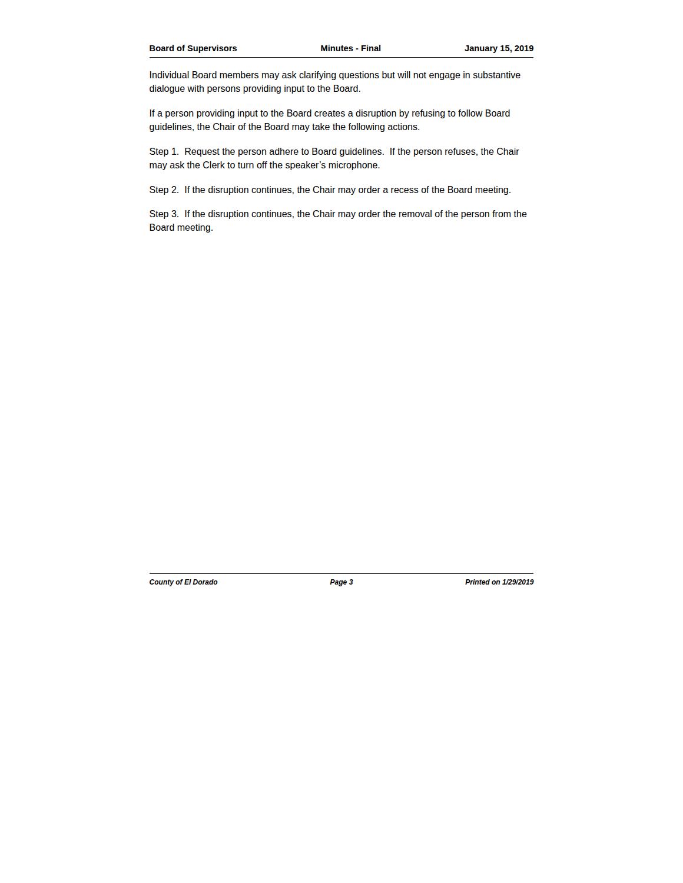Board of Supervisors Minutes - Final January 15, 2019
Individual Board members may ask clarifying questions but will not engage in substantive dialogue with persons providing input to the Board.
If a person providing input to the Board creates a disruption by refusing to follow Board guidelines, the Chair of the Board may take the following actions.
Step 1. Request the person adhere to Board guidelines. If the person refuses, the Chair may ask the Clerk to turn off the speaker’s microphone.
Step 2. If the disruption continues, the Chair may order a recess of the Board meeting.
Step 3. If the disruption continues, the Chair may order the removal of the person from the Board meeting.
County of El Dorado Page 3 Printed on 1/29/2019